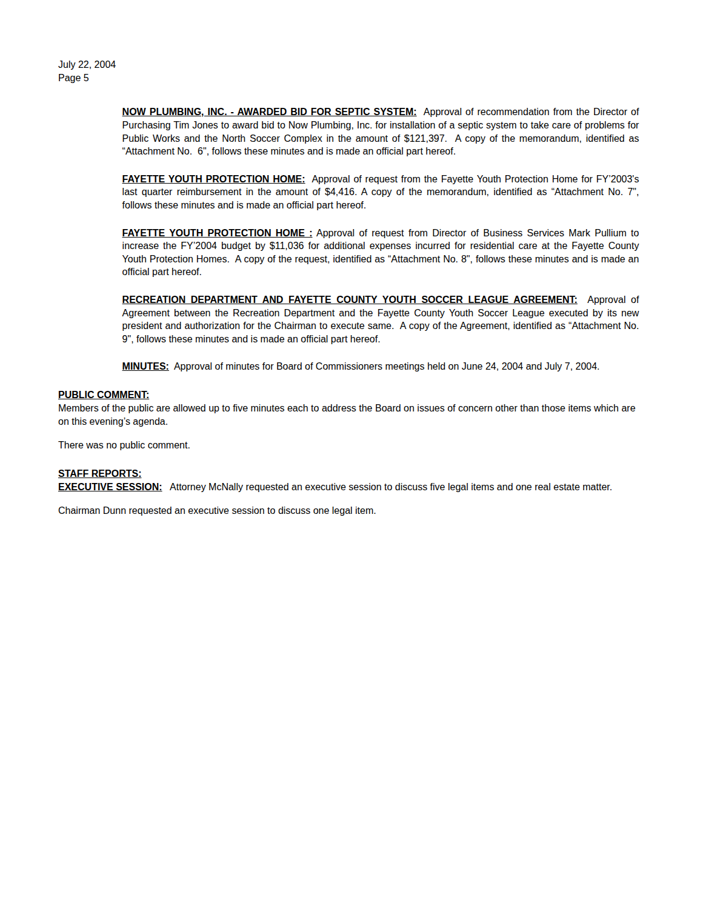July 22, 2004
Page 5
NOW PLUMBING, INC. - AWARDED BID FOR SEPTIC SYSTEM: Approval of recommendation from the Director of Purchasing Tim Jones to award bid to Now Plumbing, Inc. for installation of a septic system to take care of problems for Public Works and the North Soccer Complex in the amount of $121,397. A copy of the memorandum, identified as “Attachment No. 6", follows these minutes and is made an official part hereof.
FAYETTE YOUTH PROTECTION HOME: Approval of request from the Fayette Youth Protection Home for FY’2003's last quarter reimbursement in the amount of $4,416. A copy of the memorandum, identified as “Attachment No. 7", follows these minutes and is made an official part hereof.
FAYETTE YOUTH PROTECTION HOME : Approval of request from Director of Business Services Mark Pullium to increase the FY’2004 budget by $11,036 for additional expenses incurred for residential care at the Fayette County Youth Protection Homes. A copy of the request, identified as “Attachment No. 8", follows these minutes and is made an official part hereof.
RECREATION DEPARTMENT AND FAYETTE COUNTY YOUTH SOCCER LEAGUE AGREEMENT: Approval of Agreement between the Recreation Department and the Fayette County Youth Soccer League executed by its new president and authorization for the Chairman to execute same. A copy of the Agreement, identified as “Attachment No. 9", follows these minutes and is made an official part hereof.
MINUTES: Approval of minutes for Board of Commissioners meetings held on June 24, 2004 and July 7, 2004.
PUBLIC COMMENT:
Members of the public are allowed up to five minutes each to address the Board on issues of concern other than those items which are on this evening’s agenda.
There was no public comment.
STAFF REPORTS:
EXECUTIVE SESSION: Attorney McNally requested an executive session to discuss five legal items and one real estate matter.
Chairman Dunn requested an executive session to discuss one legal item.